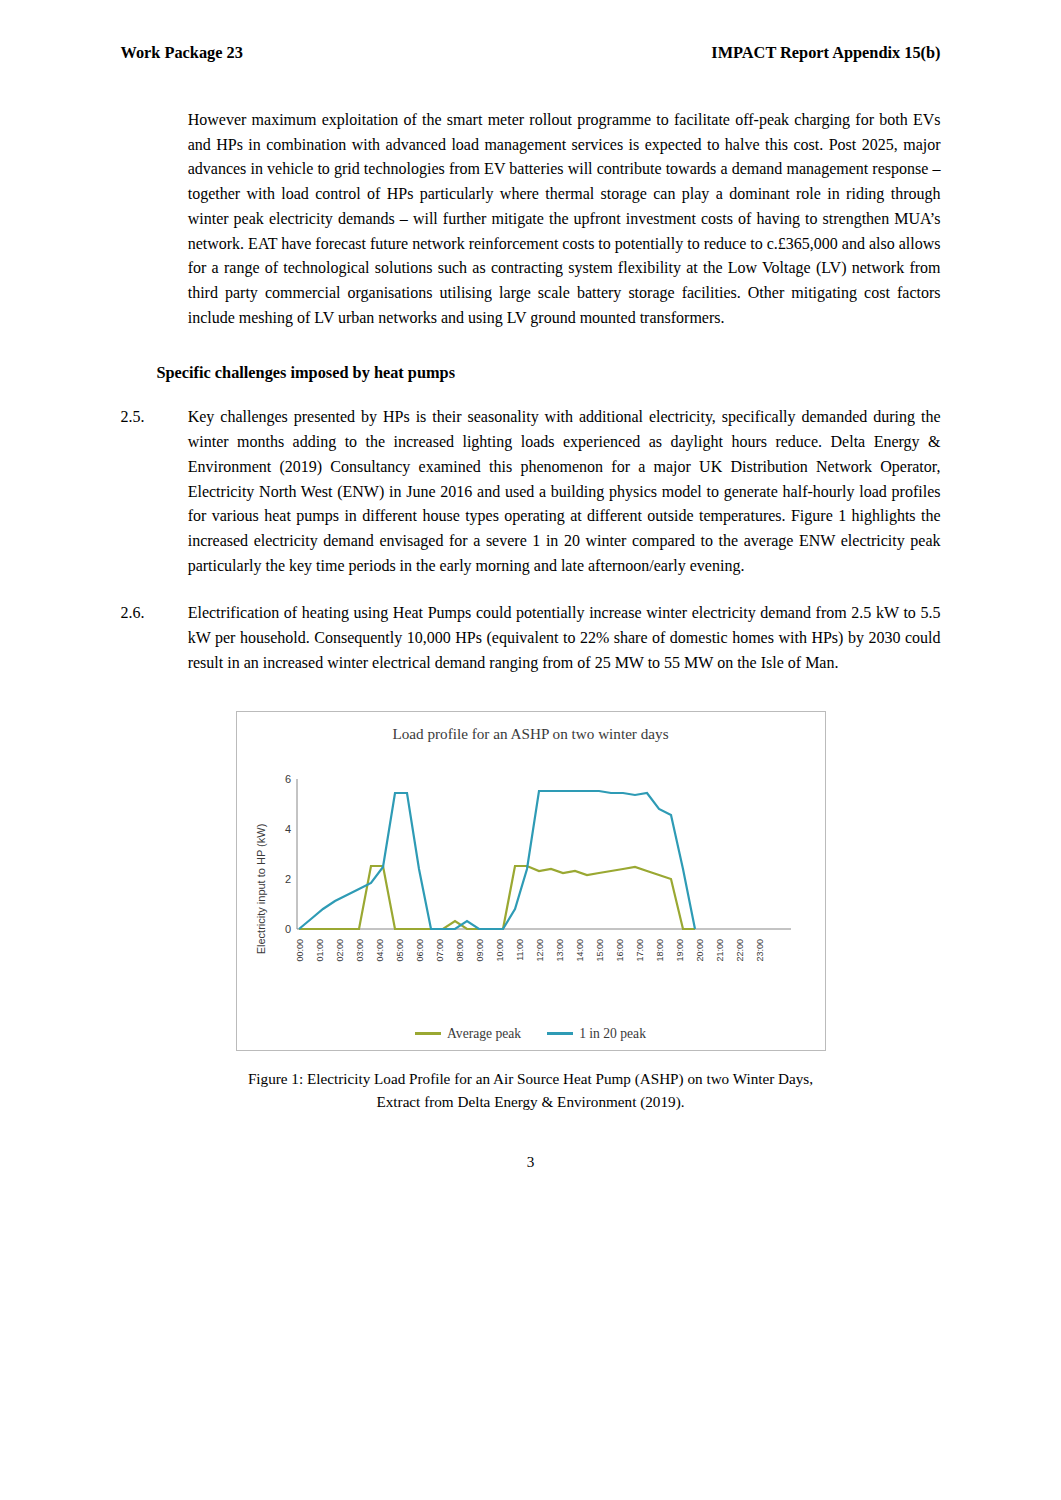Work Package 23
IMPACT Report Appendix 15(b)
However maximum exploitation of the smart meter rollout programme to facilitate off-peak charging for both EVs and HPs in combination with advanced load management services is expected to halve this cost. Post 2025, major advances in vehicle to grid technologies from EV batteries will contribute towards a demand management response – together with load control of HPs particularly where thermal storage can play a dominant role in riding through winter peak electricity demands – will further mitigate the upfront investment costs of having to strengthen MUA’s network. EAT have forecast future network reinforcement costs to potentially to reduce to c.£365,000 and also allows for a range of technological solutions such as contracting system flexibility at the Low Voltage (LV) network from third party commercial organisations utilising large scale battery storage facilities. Other mitigating cost factors include meshing of LV urban networks and using LV ground mounted transformers.
Specific challenges imposed by heat pumps
2.5.
Key challenges presented by HPs is their seasonality with additional electricity, specifically demanded during the winter months adding to the increased lighting loads experienced as daylight hours reduce. Delta Energy & Environment (2019) Consultancy examined this phenomenon for a major UK Distribution Network Operator, Electricity North West (ENW) in June 2016 and used a building physics model to generate half-hourly load profiles for various heat pumps in different house types operating at different outside temperatures. Figure 1 highlights the increased electricity demand envisaged for a severe 1 in 20 winter compared to the average ENW electricity peak particularly the key time periods in the early morning and late afternoon/early evening.
2.6.
Electrification of heating using Heat Pumps could potentially increase winter electricity demand from 2.5 kW to 5.5 kW per household. Consequently 10,000 HPs (equivalent to 22% share of domestic homes with HPs) by 2030 could result in an increased winter electrical demand ranging from of 25 MW to 55 MW on the Isle of Man.
Load profile for an ASHP on two winter days
Electricity input to HP (kW) 6 4 2 0 00:00 01:00 02:00 03:00 04:00 05:00 06:00 07:00 08:00 09:00 10:00 11:00 12:00 13:00 14:00 15:00 16:00 17:00 18:00 19:00 20:00 21:00 22:00 23:00
Average peak 1 in 20 peak
Figure 1: Electricity Load Profile for an Air Source Heat Pump (ASHP) on two Winter Days,
Extract from Delta Energy & Environment (2019).
3